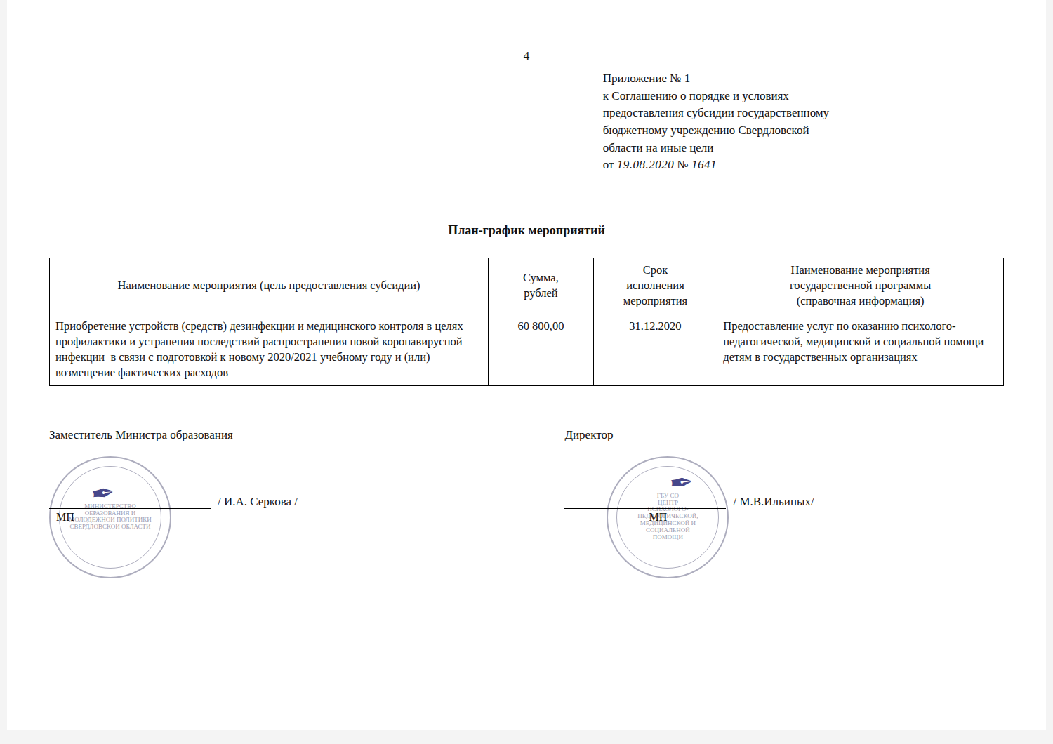4
Приложение № 1
к Соглашению о порядке и условиях
предоставления субсидии государственному
бюджетному учреждению Свердловской
области на иные цели
от 19.08.2020 № 1641
План-график мероприятий
| Наименование мероприятия (цель предоставления субсидии) | Сумма, рублей | Срок исполнения мероприятия | Наименование мероприятия государственной программы (справочная информация) |
| --- | --- | --- | --- |
| Приобретение устройств (средств) дезинфекции и медицинского контроля в целях профилактики и устранения последствий распространения новой коронавирусной инфекции в связи с подготовкой к новому 2020/2021 учебному году и (или) возмещение фактических расходов | 60 800,00 | 31.12.2020 | Предоставление услуг по оказанию психолого-педагогической, медицинской и социальной помощи детям в государственных организациях |
Заместитель Министра образования
МИНИСТЕРСТВО
ОБРАЗОВАНИЯ И
МОЛОДЁЖНОЙ ПОЛИТИКИ
СВЕРДЛОВСКОЙ ОБЛАСТИ
✒
/ И.А. Серкова /
МП
Директор
ГБУ СО
ЦЕНТР
ПСИХОЛОГО-ПЕДАГОГИЧЕСКОЙ,
МЕДИЦИНСКОЙ И СОЦИАЛЬНОЙ
ПОМОЩИ
✒
/ М.В.Ильиных/
МП